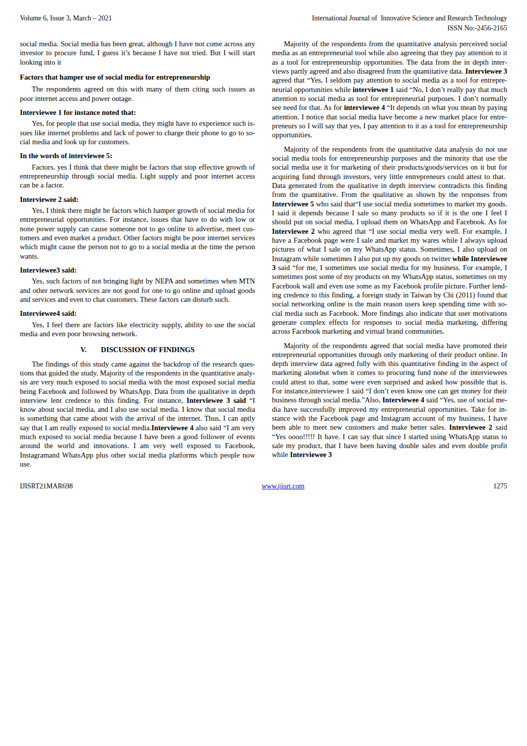Volume 6, Issue 3, March – 2021 International Journal of Innovative Science and Research Technology
ISSN No:-2456-2165
social media. Social media has been great, although I have not come across any investor to procure fund, I guess it’s because I have not tried. But I will start looking into it
Factors that hamper use of social media for entrepreneurship
The respondents agreed on this with many of them citing such issues as poor internet access and power outage.
Interviewee 1 for instance noted that:
Yes, for people that use social media, they might have to experience such issues like internet problems and lack of power to charge their phone to go to social media and look up for customers.
In the words of interviewee 5:
Factors, yes I think that there might be factors that stop effective growth of entrepreneurship through social media. Light supply and poor internet access can be a factor.
Interviewee 2 said:
Yes, I think there might be factors which hamper growth of social media for entrepreneurial opportunities. For instance, issues that have to do with low or none power supply can cause someone not to go online to advertise, meet customers and even market a product. Other factors might be poor internet services which might cause the person not to go to a social media at the time the person wants.
Interviewee3 said:
Yes, such factors of not bringing light by NEPA and sometimes when MTN and other network services are not good for one to go online and upload goods and services and even to chat customers. These factors can disturb such.
Interviewee4 said:
Yes, I feel there are factors like electricity supply, ability to use the social media and even poor browsing network.
V. DISCUSSION OF FINDINGS
The findings of this study came against the backdrop of the research questions that guided the study. Majority of the respondents in the quantitative analysis are very much exposed to social media with the most exposed social media being Facebook and followed by WhatsApp. Data from the qualitative in depth interview lent credence to this finding. For instance, Interviewee 3 said “I know about social media, and I also use social media. I know that social media is something that came about with the arrival of the internet. Thus, I can aptly say that I am really exposed to social media.Interviewee 4 also said “I am very much exposed to social media because I have been a good follower of events around the world and innovations. I am very well exposed to Facebook, Instagramand WhatsApp plus other social media platforms which people now use.
Majority of the respondents from the quantitative analysis perceived social media as an entrepreneurial tool while also agreeing that they pay attention to it as a tool for entrepreneurship opportunities. The data from the in depth interviews partly agreed and also disagreed from the quantitative data. Interviewee 3 agreed that “Yes, I seldom pay attention to social media as a tool for entrepreneurial opportunities while interviewee 1 said “No, I don’t really pay that much attention to social media as tool for entrepreneurial purposes. I don’t normally see need for that. As for interviewee 4 “It depends on what you mean by paying attention. I notice that social media have become a new market place for entrepreneurs so I will say that yes, I pay attention to it as a tool for entrepreneurship opportunities.
Majority of the respondents from the quantitative data analysis do not use social media tools for entrepreneurship purposes and the minority that use the social media use it for marketing of their products/goods/services on it but for acquiring fund through investors, very little entrepreneurs could attest to that. Data generated from the qualitative in depth interview contradicts this finding from the quantitative. From the qualitative as shown by the responses from Interviewee 5 who said that“I use social media sometimes to market my goods. I said it depends because I sale so many products so if it is the one I feel I should put on social media, I upload them on WhatsApp and Facebook. As for Interviewee 2 who agreed that “I use social media very well. For example, I have a Facebook page were I sale and market my wares while I always upload pictures of what I sale on my WhatsApp status. Sometimes, I also upload on Instagram while sometimes I also put up my goods on twitter while Interviewee 3 said “for me, I sometimes use social media for my business. For example, I sometimes post some of my products on my WhatsApp status, sometimes on my Facebook wall and even use some as my Facebook profile picture. Further lending credence to this finding, a foreign study in Taiwan by Chi (2011) found that social networking online is the main reason users keep spending time with social media such as Facebook. More findings also indicate that user motivations generate complex effects for responses to social media marketing, differing across Facebook marketing and virtual brand communities.
Majority of the respondents agreed that social media have promoted their entrepreneurial opportunities through only marketing of their product online. In depth interview data agreed fully with this quantitative finding in the aspect of marketing alonebut when it comes to procuring fund none of the interviewees could attest to that, some were even surprised and asked how possible that is. For instance,interviewee 1 said “I don’t even know one can get money for their business through social media.”Also, Interviewee 4 said “Yes, use of social media have successfully improved my entrepreneurial opportunities. Take for instance with the Facebook page and Instagram account of my business, I have been able to meet new customers and make better sales. Interviewee 2 said “Yes oooo!!!!! It have. I can say that since I started using WhatsApp status to sale my product, that I have been having double sales and even double profit while Interviewee 3
IJISRT21MAR698 www.ijisrt.com 1275